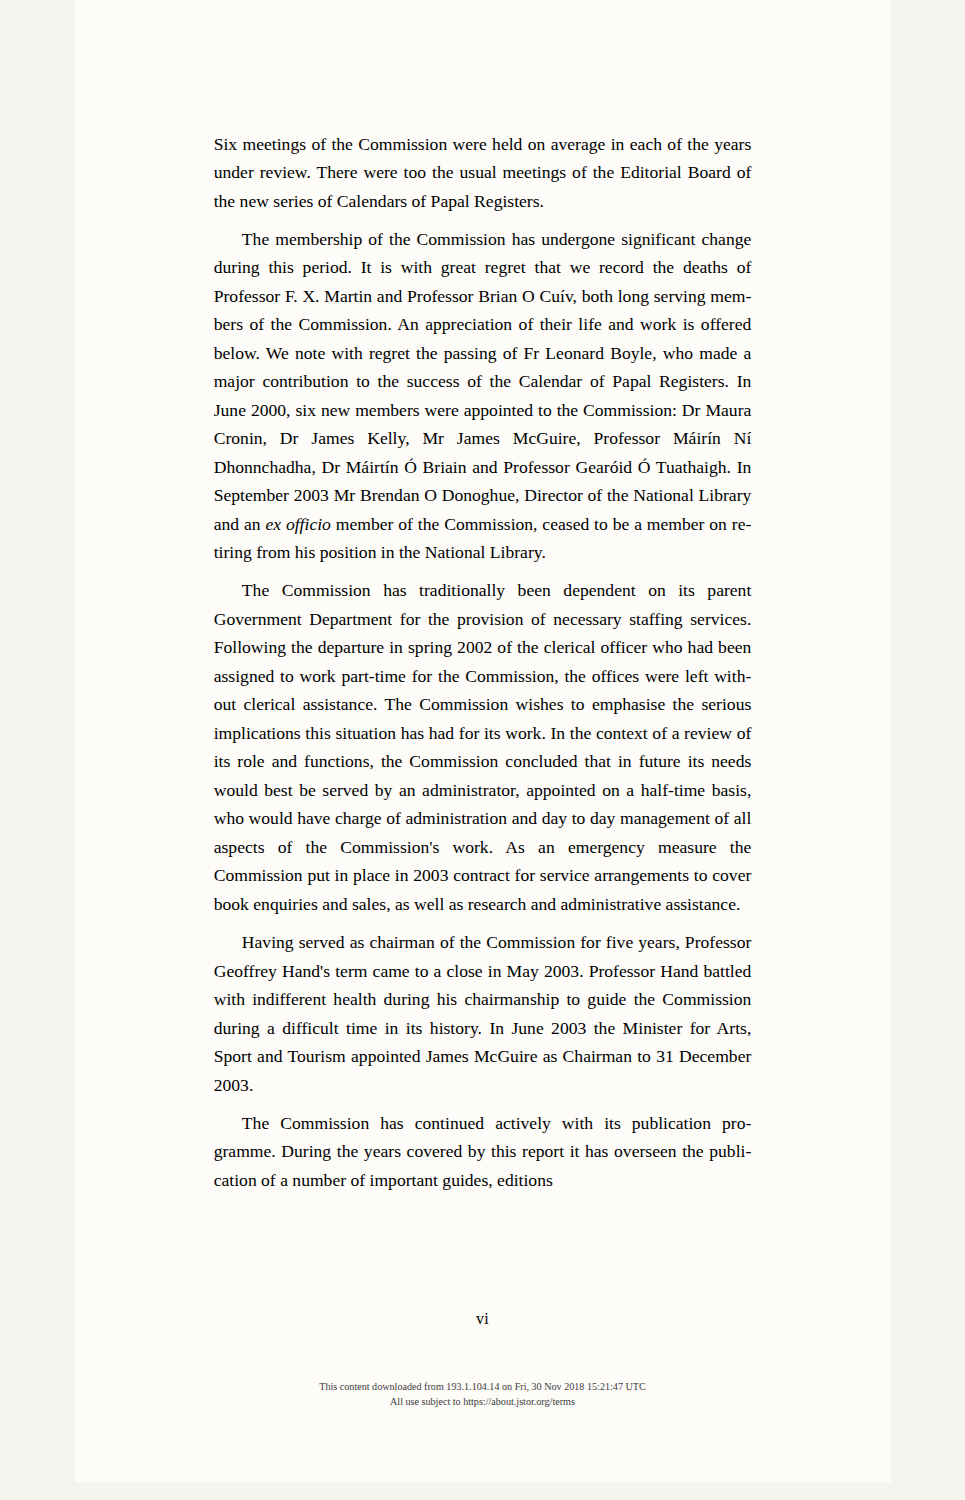Six meetings of the Commission were held on average in each of the years under review. There were too the usual meetings of the Editorial Board of the new series of Calendars of Papal Registers.
The membership of the Commission has undergone significant change during this period. It is with great regret that we record the deaths of Professor F. X. Martin and Professor Brian O Cuív, both long serving members of the Commission. An appreciation of their life and work is offered below. We note with regret the passing of Fr Leonard Boyle, who made a major contribution to the success of the Calendar of Papal Registers. In June 2000, six new members were appointed to the Commission: Dr Maura Cronin, Dr James Kelly, Mr James McGuire, Professor Máirín Ní Dhonnchadha, Dr Máirtín Ó Briain and Professor Gearóid Ó Tuathaigh. In September 2003 Mr Brendan O Donoghue, Director of the National Library and an ex officio member of the Commission, ceased to be a member on retiring from his position in the National Library.
The Commission has traditionally been dependent on its parent Government Department for the provision of necessary staffing services. Following the departure in spring 2002 of the clerical officer who had been assigned to work part-time for the Commission, the offices were left without clerical assistance. The Commission wishes to emphasise the serious implications this situation has had for its work. In the context of a review of its role and functions, the Commission concluded that in future its needs would best be served by an administrator, appointed on a half-time basis, who would have charge of administration and day to day management of all aspects of the Commission's work. As an emergency measure the Commission put in place in 2003 contract for service arrangements to cover book enquiries and sales, as well as research and administrative assistance.
Having served as chairman of the Commission for five years, Professor Geoffrey Hand's term came to a close in May 2003. Professor Hand battled with indifferent health during his chairmanship to guide the Commission during a difficult time in its history. In June 2003 the Minister for Arts, Sport and Tourism appointed James McGuire as Chairman to 31 December 2003.
The Commission has continued actively with its publication programme. During the years covered by this report it has overseen the publication of a number of important guides, editions
vi
This content downloaded from 193.1.104.14 on Fri, 30 Nov 2018 15:21:47 UTC
All use subject to https://about.jstor.org/terms